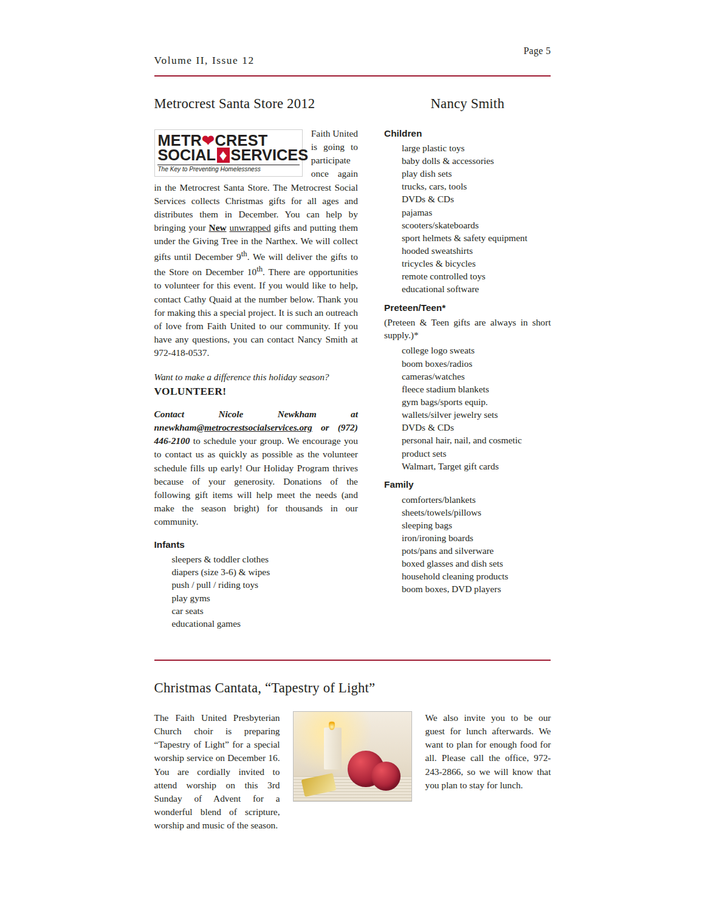Volume II, Issue 12
Page 5
Metrocrest Santa Store 2012
METR❤CREST
SOCIAL♦SERVICES
The Key to Preventing Homelessness
Faith United is going to participate once again in the Metrocrest Santa Store. The Metrocrest Social Services collects Christmas gifts for all ages and distributes them in December. You can help by bringing your New unwrapped gifts and putting them under the Giving Tree in the Narthex. We will collect gifts until December 9th. We will deliver the gifts to the Store on December 10th. There are opportunities to volunteer for this event. If you would like to help, contact Cathy Quaid at the number below. Thank you for making this a special project. It is such an outreach of love from Faith United to our community. If you have any questions, you can contact Nancy Smith at 972-418-0537.
Want to make a difference this holiday season? VOLUNTEER!
Contact Nicole Newkham at nnewkham@metrocrestsocialservices.org or (972) 446-2100 to schedule your group. We encourage you to contact us as quickly as possible as the volunteer schedule fills up early! Our Holiday Program thrives because of your generosity. Donations of the following gift items will help meet the needs (and make the season bright) for thousands in our community.
Infants
sleepers & toddler clothes
diapers (size 3-6) & wipes
push / pull / riding toys
play gyms
car seats
educational games
Nancy Smith
Children
large plastic toys
baby dolls & accessories
play dish sets
trucks, cars, tools
DVDs & CDs
pajamas
scooters/skateboards
sport helmets & safety equipment
hooded sweatshirts
tricycles & bicycles
remote controlled toys
educational software
Preteen/Teen*
(Preteen & Teen gifts are always in short supply.)*
college logo sweats
boom boxes/radios
cameras/watches
fleece stadium blankets
gym bags/sports equip.
wallets/silver jewelry sets
DVDs & CDs
personal hair, nail, and cosmetic product sets
Walmart, Target gift cards
Family
comforters/blankets sheets/towels/pillows
sleeping bags
iron/ironing boards
pots/pans and silverware
boxed glasses and dish sets
household cleaning products
boom boxes, DVD players
Christmas Cantata, “Tapestry of Light”
The Faith United Presbyterian Church choir is preparing “Tapestry of Light” for a special worship service on December 16. You are cordially invited to attend worship on this 3rd Sunday of Advent for a wonderful blend of scripture, worship and music of the season.
We also invite you to be our guest for lunch afterwards. We want to plan for enough food for all. Please call the office, 972-243-2866, so we will know that you plan to stay for lunch.